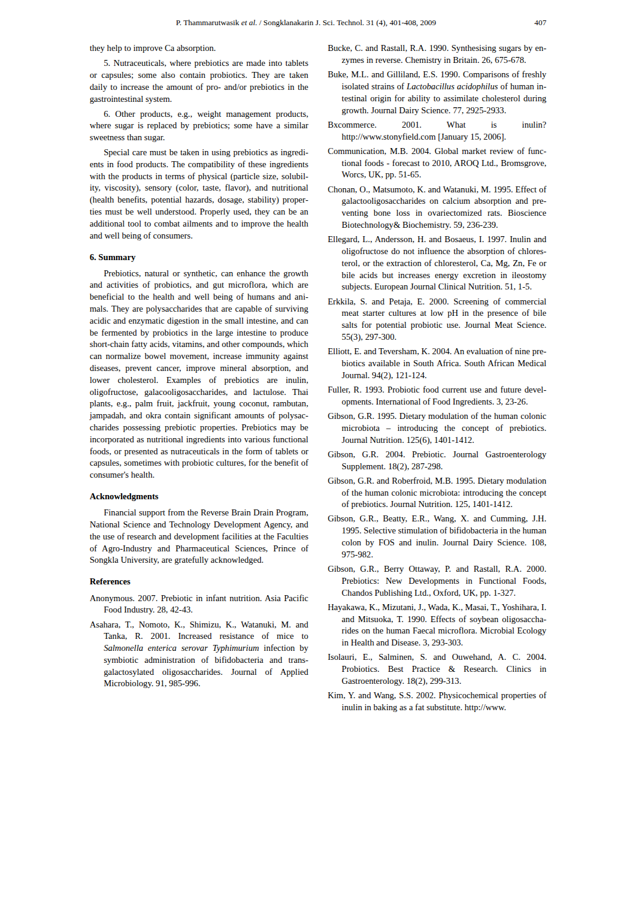P. Thammarutwasik et al. / Songklanakarin J. Sci. Technol. 31 (4), 401-408, 2009
407
they help to improve Ca absorption.
5. Nutraceuticals, where prebiotics are made into tablets or capsules; some also contain probiotics. They are taken daily to increase the amount of pro- and/or prebiotics in the gastrointestinal system.
6. Other products, e.g., weight management products, where sugar is replaced by prebiotics; some have a similar sweetness than sugar.
Special care must be taken in using prebiotics as ingredients in food products. The compatibility of these ingredients with the products in terms of physical (particle size, solubility, viscosity), sensory (color, taste, flavor), and nutritional (health benefits, potential hazards, dosage, stability) properties must be well understood. Properly used, they can be an additional tool to combat ailments and to improve the health and well being of consumers.
6. Summary
Prebiotics, natural or synthetic, can enhance the growth and activities of probiotics, and gut microflora, which are beneficial to the health and well being of humans and animals. They are polysaccharides that are capable of surviving acidic and enzymatic digestion in the small intestine, and can be fermented by probiotics in the large intestine to produce short-chain fatty acids, vitamins, and other compounds, which can normalize bowel movement, increase immunity against diseases, prevent cancer, improve mineral absorption, and lower cholesterol. Examples of prebiotics are inulin, oligofructose, galacooligosaccharides, and lactulose. Thai plants, e.g., palm fruit, jackfruit, young coconut, rambutan, jampadah, and okra contain significant amounts of polysaccharides possessing prebiotic properties. Prebiotics may be incorporated as nutritional ingredients into various functional foods, or presented as nutraceuticals in the form of tablets or capsules, sometimes with probiotic cultures, for the benefit of consumer's health.
Acknowledgments
Financial support from the Reverse Brain Drain Program, National Science and Technology Development Agency, and the use of research and development facilities at the Faculties of Agro-Industry and Pharmaceutical Sciences, Prince of Songkla University, are gratefully acknowledged.
References
Anonymous. 2007. Prebiotic in infant nutrition. Asia Pacific Food Industry. 28, 42-43.
Asahara, T., Nomoto, K., Shimizu, K., Watanuki, M. and Tanka, R. 2001. Increased resistance of mice to Salmonella enterica serovar Typhimurium infection by symbiotic administration of bifidobacteria and trans-galactosylated oligosaccharides. Journal of Applied Microbiology. 91, 985-996.
Bucke, C. and Rastall, R.A. 1990. Synthesising sugars by enzymes in reverse. Chemistry in Britain. 26, 675-678.
Buke, M.L. and Gilliland, E.S. 1990. Comparisons of freshly isolated strains of Lactobacillus acidophilus of human intestinal origin for ability to assimilate cholesterol during growth. Journal Dairy Science. 77, 2925-2933.
Bxcommerce. 2001. What is inulin? http://www.stonyfield.com [January 15, 2006].
Communication, M.B. 2004. Global market review of functional foods - forecast to 2010, AROQ Ltd., Bromsgrove, Worcs, UK, pp. 51-65.
Chonan, O., Matsumoto, K. and Watanuki, M. 1995. Effect of galactooligosaccharides on calcium absorption and preventing bone loss in ovariectomized rats. Bioscience Biotechnology& Biochemistry. 59, 236-239.
Ellegard, L., Andersson, H. and Bosaeus, I. 1997. Inulin and oligofructose do not influence the absorption of chloresterol, or the extraction of chloresterol, Ca, Mg, Zn, Fe or bile acids but increases energy excretion in ileostomy subjects. European Journal Clinical Nutrition. 51, 1-5.
Erkkila, S. and Petaja, E. 2000. Screening of commercial meat starter cultures at low pH in the presence of bile salts for potential probiotic use. Journal Meat Science. 55(3), 297-300.
Elliott, E. and Teversham, K. 2004. An evaluation of nine prebiotics available in South Africa. South African Medical Journal. 94(2), 121-124.
Fuller, R. 1993. Probiotic food current use and future developments. International of Food Ingredients. 3, 23-26.
Gibson, G.R. 1995. Dietary modulation of the human colonic microbiota – introducing the concept of prebiotics. Journal Nutrition. 125(6), 1401-1412.
Gibson, G.R. 2004. Prebiotic. Journal Gastroenterology Supplement. 18(2), 287-298.
Gibson, G.R. and Roberfroid, M.B. 1995. Dietary modulation of the human colonic microbiota: introducing the concept of prebiotics. Journal Nutrition. 125, 1401-1412.
Gibson, G.R., Beatty, E.R., Wang, X. and Cumming, J.H. 1995. Selective stimulation of bifidobacteria in the human colon by FOS and inulin. Journal Dairy Science. 108, 975-982.
Gibson, G.R., Berry Ottaway, P. and Rastall, R.A. 2000. Prebiotics: New Developments in Functional Foods, Chandos Publishing Ltd., Oxford, UK, pp. 1-327.
Hayakawa, K., Mizutani, J., Wada, K., Masai, T., Yoshihara, I. and Mitsuoka, T. 1990. Effects of soybean oligosaccharides on the human Faecal microflora. Microbial Ecology in Health and Disease. 3, 293-303.
Isolauri, E., Salminen, S. and Ouwehand, A. C. 2004. Probiotics. Best Practice & Research. Clinics in Gastroenterology. 18(2), 299-313.
Kim, Y. and Wang, S.S. 2002. Physicochemical properties of inulin in baking as a fat substitute. http://www.